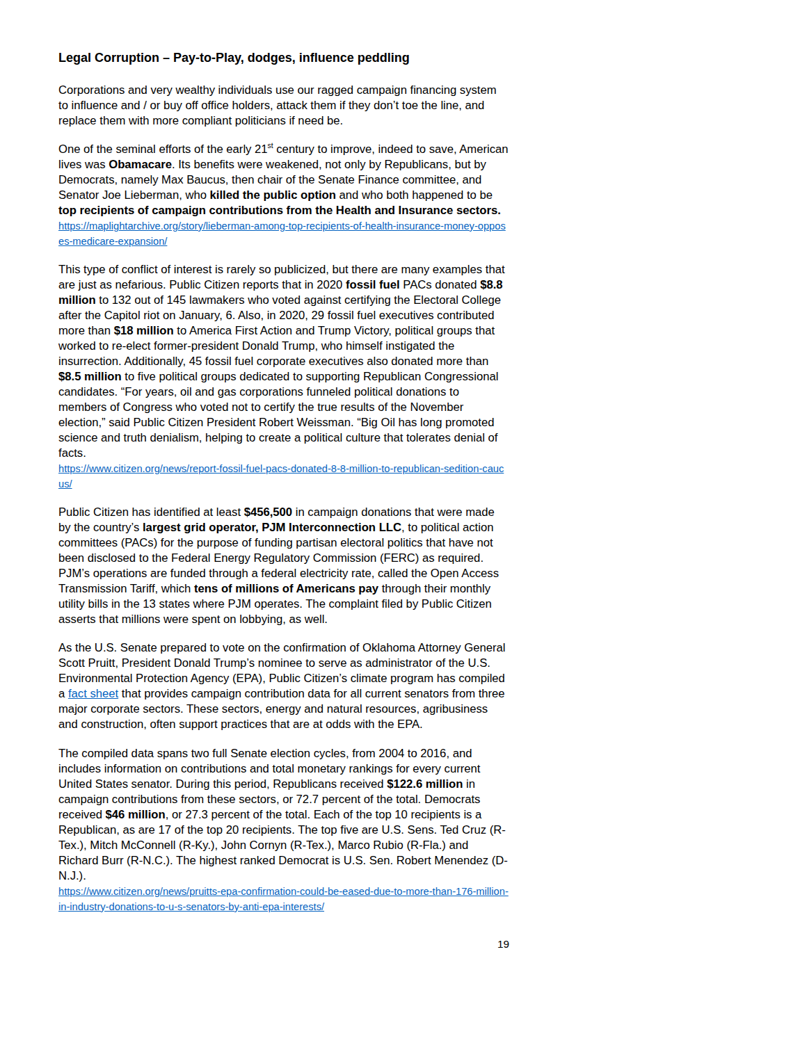Legal Corruption – Pay-to-Play, dodges, influence peddling
Corporations and very wealthy individuals use our ragged campaign financing system to influence and / or buy off office holders, attack them if they don’t toe the line, and replace them with more compliant politicians if need be.
One of the seminal efforts of the early 21st century to improve, indeed to save, American lives was Obamacare. Its benefits were weakened, not only by Republicans, but by Democrats, namely Max Baucus, then chair of the Senate Finance committee, and Senator Joe Lieberman, who killed the public option and who both happened to be top recipients of campaign contributions from the Health and Insurance sectors.
https://maplightarchive.org/story/lieberman-among-top-recipients-of-health-insurance-money-opposes-medicare-expansion/
This type of conflict of interest is rarely so publicized, but there are many examples that are just as nefarious. Public Citizen reports that in 2020 fossil fuel PACs donated $8.8 million to 132 out of 145 lawmakers who voted against certifying the Electoral College after the Capitol riot on January, 6. Also, in 2020, 29 fossil fuel executives contributed more than $18 million to America First Action and Trump Victory, political groups that worked to re-elect former-president Donald Trump, who himself instigated the insurrection. Additionally, 45 fossil fuel corporate executives also donated more than $8.5 million to five political groups dedicated to supporting Republican Congressional candidates. “For years, oil and gas corporations funneled political donations to members of Congress who voted not to certify the true results of the November election,” said Public Citizen President Robert Weissman. “Big Oil has long promoted science and truth denialism, helping to create a political culture that tolerates denial of facts.
https://www.citizen.org/news/report-fossil-fuel-pacs-donated-8-8-million-to-republican-sedition-caucus/
Public Citizen has identified at least $456,500 in campaign donations that were made by the country’s largest grid operator, PJM Interconnection LLC, to political action committees (PACs) for the purpose of funding partisan electoral politics that have not been disclosed to the Federal Energy Regulatory Commission (FERC) as required. PJM’s operations are funded through a federal electricity rate, called the Open Access Transmission Tariff, which tens of millions of Americans pay through their monthly utility bills in the 13 states where PJM operates. The complaint filed by Public Citizen asserts that millions were spent on lobbying, as well.
As the U.S. Senate prepared to vote on the confirmation of Oklahoma Attorney General Scott Pruitt, President Donald Trump’s nominee to serve as administrator of the U.S. Environmental Protection Agency (EPA), Public Citizen’s climate program has compiled a fact sheet that provides campaign contribution data for all current senators from three major corporate sectors. These sectors, energy and natural resources, agribusiness and construction, often support practices that are at odds with the EPA.
The compiled data spans two full Senate election cycles, from 2004 to 2016, and includes information on contributions and total monetary rankings for every current United States senator. During this period, Republicans received $122.6 million in campaign contributions from these sectors, or 72.7 percent of the total. Democrats received $46 million, or 27.3 percent of the total. Each of the top 10 recipients is a Republican, as are 17 of the top 20 recipients. The top five are U.S. Sens. Ted Cruz (R-Tex.), Mitch McConnell (R-Ky.), John Cornyn (R-Tex.), Marco Rubio (R-Fla.) and Richard Burr (R-N.C.). The highest ranked Democrat is U.S. Sen. Robert Menendez (D-N.J.).
https://www.citizen.org/news/pruitts-epa-confirmation-could-be-eased-due-to-more-than-176-million-in-industry-donations-to-u-s-senators-by-anti-epa-interests/
19